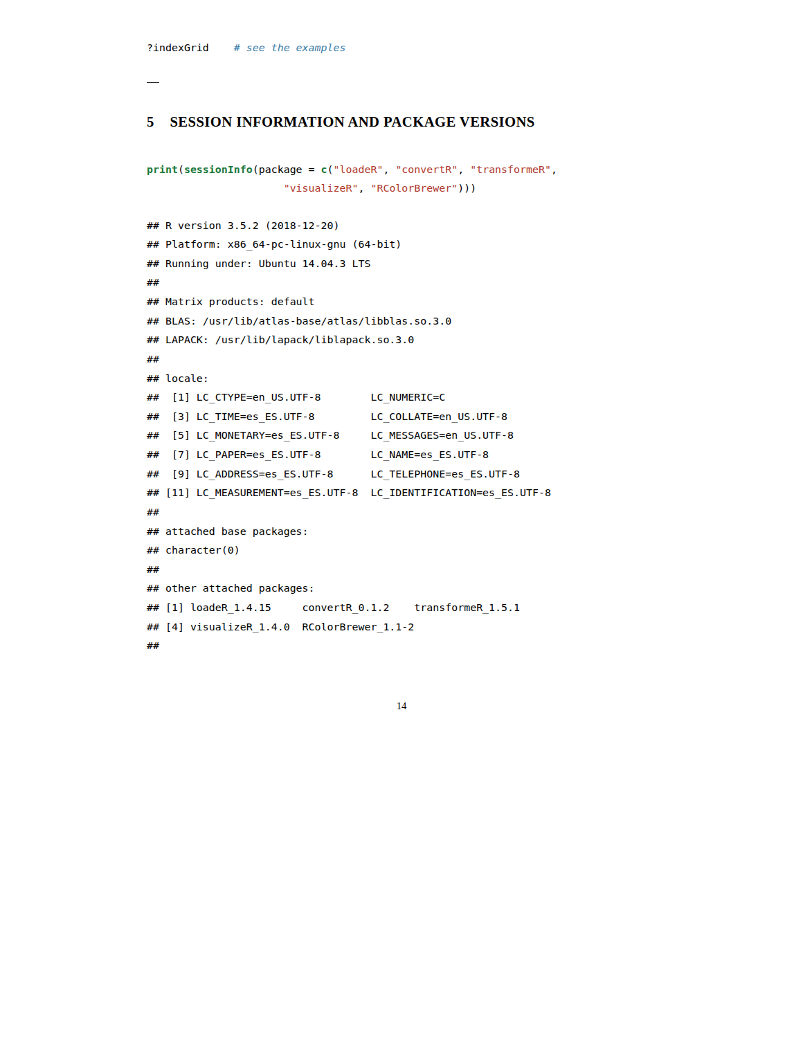?indexGrid    # see the examples
5 SESSION INFORMATION AND PACKAGE VERSIONS
print(sessionInfo(package = c("loadeR", "convertR", "transformeR",
                      "visualizeR", "RColorBrewer")))
## R version 3.5.2 (2018-12-20)
## Platform: x86_64-pc-linux-gnu (64-bit)
## Running under: Ubuntu 14.04.3 LTS
##
## Matrix products: default
## BLAS: /usr/lib/atlas-base/atlas/libblas.so.3.0
## LAPACK: /usr/lib/lapack/liblapack.so.3.0
##
## locale:
##  [1] LC_CTYPE=en_US.UTF-8        LC_NUMERIC=C
##  [3] LC_TIME=es_ES.UTF-8         LC_COLLATE=en_US.UTF-8
##  [5] LC_MONETARY=es_ES.UTF-8     LC_MESSAGES=en_US.UTF-8
##  [7] LC_PAPER=es_ES.UTF-8        LC_NAME=es_ES.UTF-8
##  [9] LC_ADDRESS=es_ES.UTF-8      LC_TELEPHONE=es_ES.UTF-8
## [11] LC_MEASUREMENT=es_ES.UTF-8  LC_IDENTIFICATION=es_ES.UTF-8
##
## attached base packages:
## character(0)
##
## other attached packages:
## [1] loadeR_1.4.15     convertR_0.1.2    transformeR_1.5.1
## [4] visualizeR_1.4.0  RColorBrewer_1.1-2
##
14